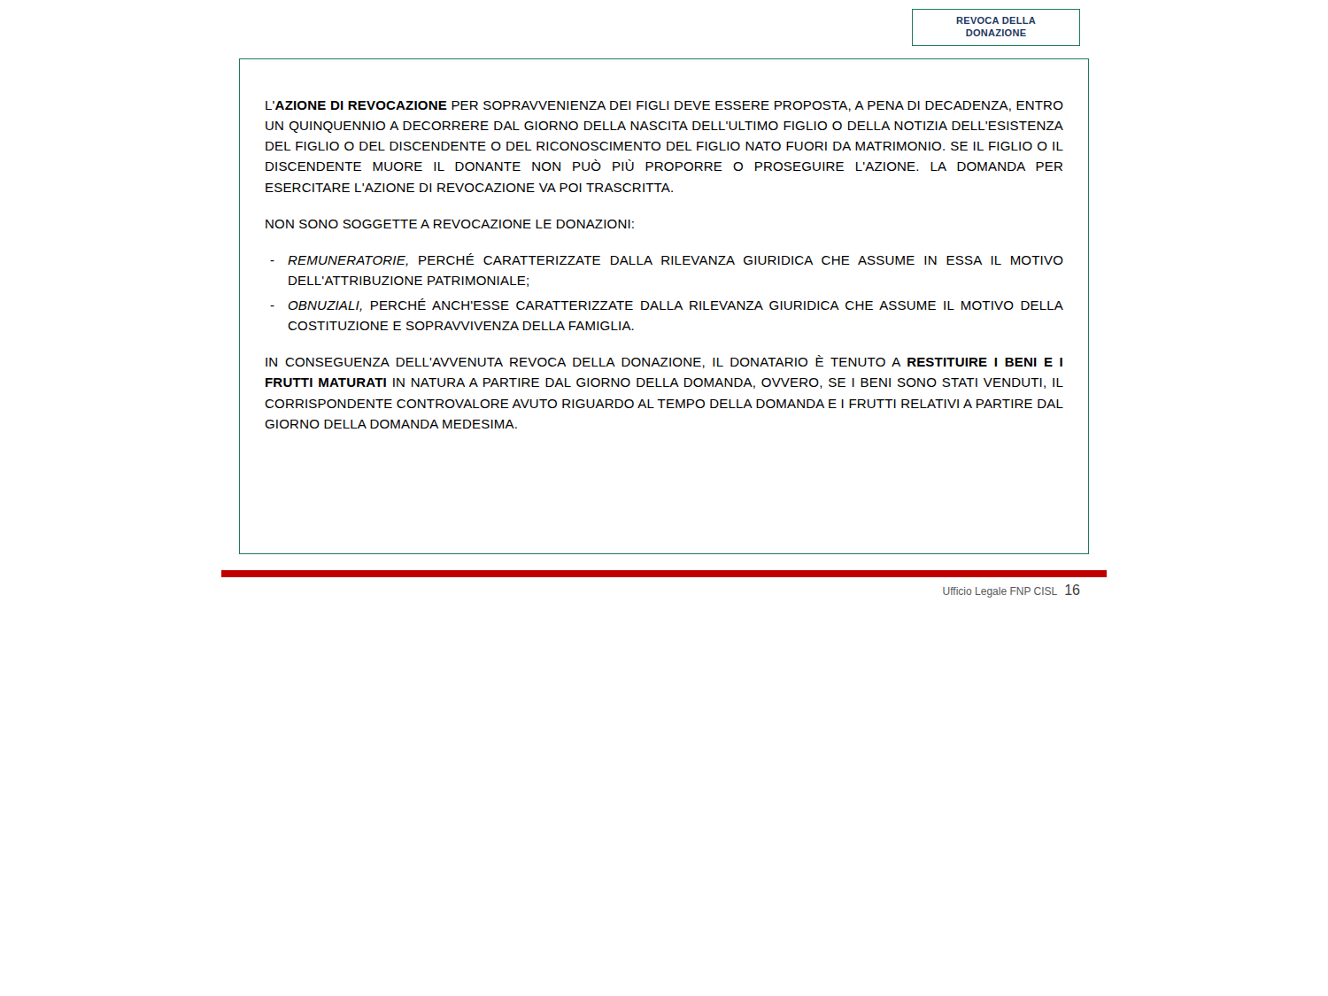REVOCA DELLA
DONAZIONE
L'AZIONE DI REVOCAZIONE PER SOPRAVVENIENZA DEI FIGLI DEVE ESSERE PROPOSTA, A PENA DI DECADENZA, ENTRO UN QUINQUENNIO A DECORRERE DAL GIORNO DELLA NASCITA DELL'ULTIMO FIGLIO O DELLA NOTIZIA DELL'ESISTENZA DEL FIGLIO O DEL DISCENDENTE O DEL RICONOSCIMENTO DEL FIGLIO NATO FUORI DA MATRIMONIO. SE IL FIGLIO O IL DISCENDENTE MUORE IL DONANTE NON PUÒ PIÙ PROPORRE O PROSEGUIRE L'AZIONE. LA DOMANDA PER ESERCITARE L'AZIONE DI REVOCAZIONE VA POI TRASCRITTA.
NON SONO SOGGETTE A REVOCAZIONE LE DONAZIONI:
REMUNERATORIE, PERCHÉ CARATTERIZZATE DALLA RILEVANZA GIURIDICA CHE ASSUME IN ESSA IL MOTIVO DELL'ATTRIBUZIONE PATRIMONIALE;
OBNUZIALI, PERCHÉ ANCH'ESSE CARATTERIZZATE DALLA RILEVANZA GIURIDICA CHE ASSUME IL MOTIVO DELLA COSTITUZIONE E SOPRAVVIVENZA DELLA FAMIGLIA.
IN CONSEGUENZA DELL'AVVENUTA REVOCA DELLA DONAZIONE, IL DONATARIO È TENUTO A RESTITUIRE I BENI E I FRUTTI MATURATI IN NATURA A PARTIRE DAL GIORNO DELLA DOMANDA, OVVERO, SE I BENI SONO STATI VENDUTI, IL CORRISPONDENTE CONTROVALORE AVUTO RIGUARDO AL TEMPO DELLA DOMANDA E I FRUTTI RELATIVI A PARTIRE DAL GIORNO DELLA DOMANDA MEDESIMA.
Ufficio Legale FNP CISL16